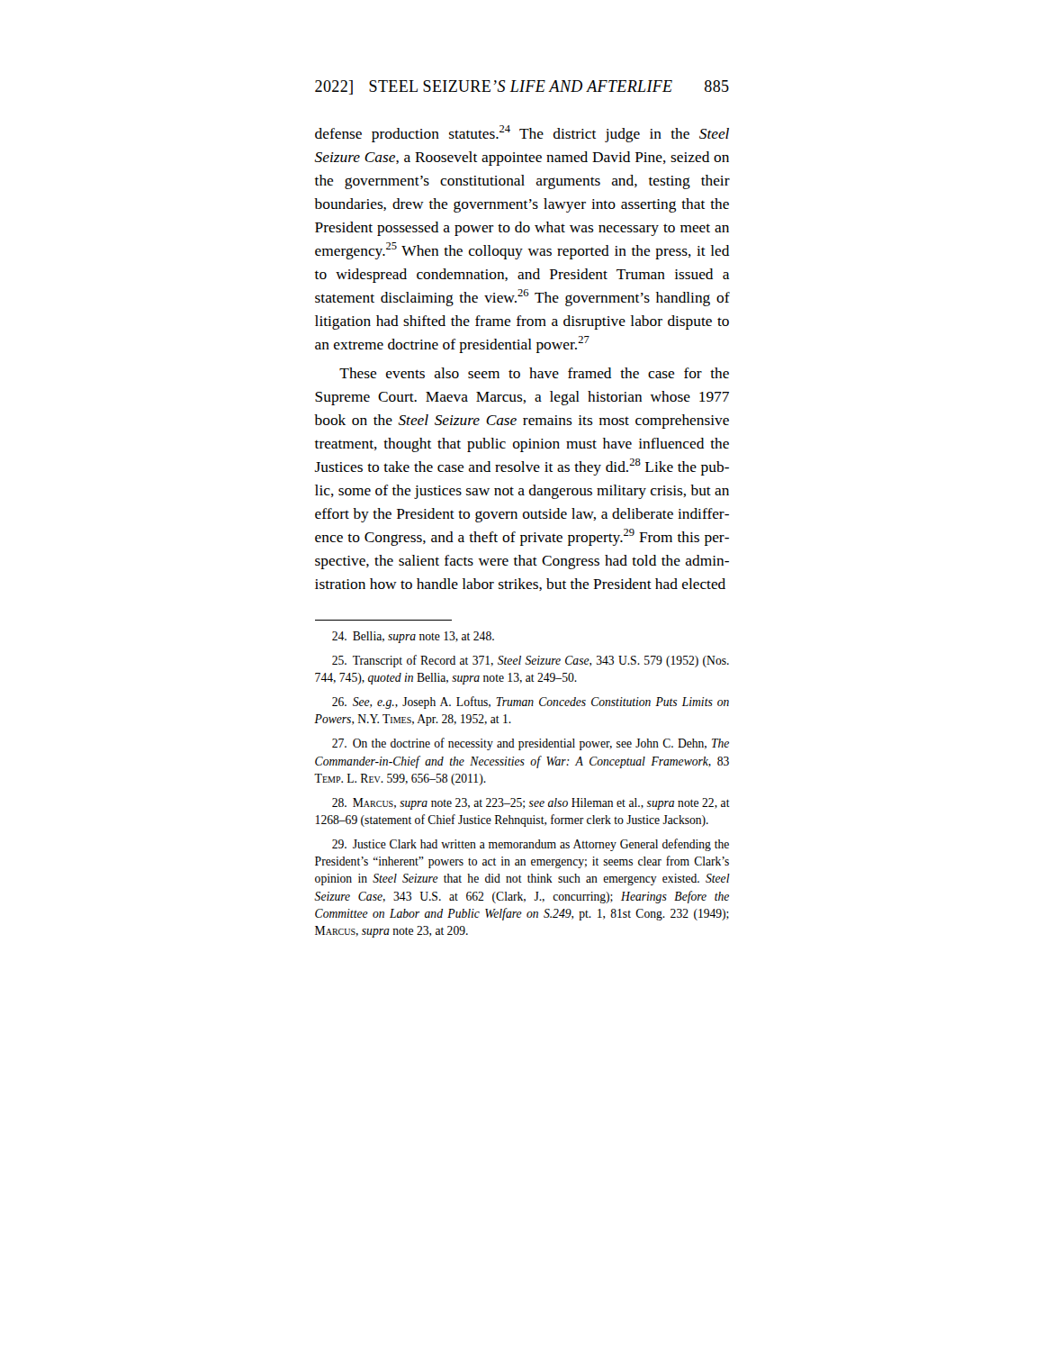2022] STEEL SEIZURE’S LIFE AND AFTERLIFE 885
defense production statutes.24 The district judge in the Steel Seizure Case, a Roosevelt appointee named David Pine, seized on the government’s constitutional arguments and, testing their boundaries, drew the government’s lawyer into asserting that the President possessed a power to do what was necessary to meet an emergency.25 When the colloquy was reported in the press, it led to widespread condemnation, and President Truman issued a statement disclaiming the view.26 The government’s handling of litigation had shifted the frame from a disruptive labor dispute to an extreme doctrine of presidential power.27
These events also seem to have framed the case for the Supreme Court. Maeva Marcus, a legal historian whose 1977 book on the Steel Seizure Case remains its most comprehensive treatment, thought that public opinion must have influenced the Justices to take the case and resolve it as they did.28 Like the public, some of the justices saw not a dangerous military crisis, but an effort by the President to govern outside law, a deliberate indifference to Congress, and a theft of private property.29 From this perspective, the salient facts were that Congress had told the administration how to handle labor strikes, but the President had elected
24. Bellia, supra note 13, at 248.
25. Transcript of Record at 371, Steel Seizure Case, 343 U.S. 579 (1952) (Nos. 744, 745), quoted in Bellia, supra note 13, at 249–50.
26. See, e.g., Joseph A. Loftus, Truman Concedes Constitution Puts Limits on Powers, N.Y. Times, Apr. 28, 1952, at 1.
27. On the doctrine of necessity and presidential power, see John C. Dehn, The Commander-in-Chief and the Necessities of War: A Conceptual Framework, 83 Temp. L. Rev. 599, 656–58 (2011).
28. Marcus, supra note 23, at 223–25; see also Hileman et al., supra note 22, at 1268–69 (statement of Chief Justice Rehnquist, former clerk to Justice Jackson).
29. Justice Clark had written a memorandum as Attorney General defending the President’s “inherent” powers to act in an emergency; it seems clear from Clark’s opinion in Steel Seizure that he did not think such an emergency existed. Steel Seizure Case, 343 U.S. at 662 (Clark, J., concurring); Hearings Before the Committee on Labor and Public Welfare on S.249, pt. 1, 81st Cong. 232 (1949); Marcus, supra note 23, at 209.